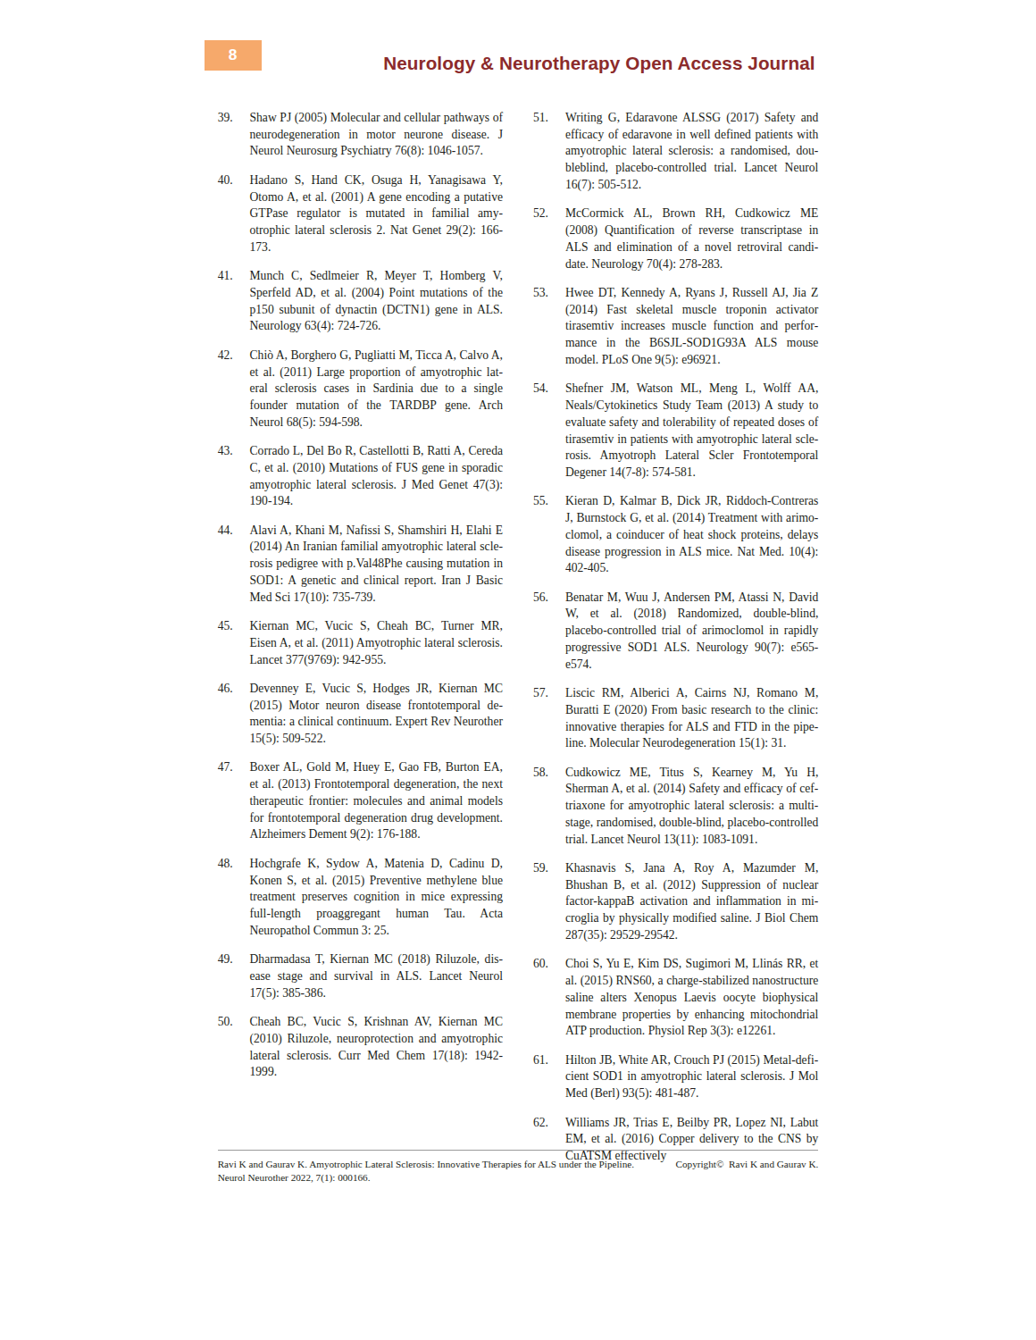8
Neurology & Neurotherapy Open Access Journal
39. Shaw PJ (2005) Molecular and cellular pathways of neurodegeneration in motor neurone disease. J Neurol Neurosurg Psychiatry 76(8): 1046-1057.
40. Hadano S, Hand CK, Osuga H, Yanagisawa Y, Otomo A, et al. (2001) A gene encoding a putative GTPase regulator is mutated in familial amyotrophic lateral sclerosis 2. Nat Genet 29(2): 166-173.
41. Munch C, Sedlmeier R, Meyer T, Homberg V, Sperfeld AD, et al. (2004) Point mutations of the p150 subunit of dynactin (DCTN1) gene in ALS. Neurology 63(4): 724-726.
42. Chiò A, Borghero G, Pugliatti M, Ticca A, Calvo A, et al. (2011) Large proportion of amyotrophic lateral sclerosis cases in Sardinia due to a single founder mutation of the TARDBP gene. Arch Neurol 68(5): 594-598.
43. Corrado L, Del Bo R, Castellotti B, Ratti A, Cereda C, et al. (2010) Mutations of FUS gene in sporadic amyotrophic lateral sclerosis. J Med Genet 47(3): 190-194.
44. Alavi A, Khani M, Nafissi S, Shamshiri H, Elahi E (2014) An Iranian familial amyotrophic lateral sclerosis pedigree with p.Val48Phe causing mutation in SOD1: A genetic and clinical report. Iran J Basic Med Sci 17(10): 735-739.
45. Kiernan MC, Vucic S, Cheah BC, Turner MR, Eisen A, et al. (2011) Amyotrophic lateral sclerosis. Lancet 377(9769): 942-955.
46. Devenney E, Vucic S, Hodges JR, Kiernan MC (2015) Motor neuron disease frontotemporal dementia: a clinical continuum. Expert Rev Neurother 15(5): 509-522.
47. Boxer AL, Gold M, Huey E, Gao FB, Burton EA, et al. (2013) Frontotemporal degeneration, the next therapeutic frontier: molecules and animal models for frontotemporal degeneration drug development. Alzheimers Dement 9(2): 176-188.
48. Hochgrafe K, Sydow A, Matenia D, Cadinu D, Konen S, et al. (2015) Preventive methylene blue treatment preserves cognition in mice expressing full-length proaggregant human Tau. Acta Neuropathol Commun 3: 25.
49. Dharmadasa T, Kiernan MC (2018) Riluzole, disease stage and survival in ALS. Lancet Neurol 17(5): 385-386.
50. Cheah BC, Vucic S, Krishnan AV, Kiernan MC (2010) Riluzole, neuroprotection and amyotrophic lateral sclerosis. Curr Med Chem 17(18): 1942-1999.
51. Writing G, Edaravone ALSSG (2017) Safety and efficacy of edaravone in well defined patients with amyotrophic lateral sclerosis: a randomised, doubleblind, placebo-controlled trial. Lancet Neurol 16(7): 505-512.
52. McCormick AL, Brown RH, Cudkowicz ME (2008) Quantification of reverse transcriptase in ALS and elimination of a novel retroviral candidate. Neurology 70(4): 278-283.
53. Hwee DT, Kennedy A, Ryans J, Russell AJ, Jia Z (2014) Fast skeletal muscle troponin activator tirasemtiv increases muscle function and performance in the B6SJL-SOD1G93A ALS mouse model. PLoS One 9(5): e96921.
54. Shefner JM, Watson ML, Meng L, Wolff AA, Neals/Cytokinetics Study Team (2013) A study to evaluate safety and tolerability of repeated doses of tirasemtiv in patients with amyotrophic lateral sclerosis. Amyotroph Lateral Scler Frontotemporal Degener 14(7-8): 574-581.
55. Kieran D, Kalmar B, Dick JR, Riddoch-Contreras J, Burnstock G, et al. (2014) Treatment with arimoclomol, a coinducer of heat shock proteins, delays disease progression in ALS mice. Nat Med. 10(4): 402-405.
56. Benatar M, Wuu J, Andersen PM, Atassi N, David W, et al. (2018) Randomized, double-blind, placebo-controlled trial of arimoclomol in rapidly progressive SOD1 ALS. Neurology 90(7): e565-e574.
57. Liscic RM, Alberici A, Cairns NJ, Romano M, Buratti E (2020) From basic research to the clinic: innovative therapies for ALS and FTD in the pipeline. Molecular Neurodegeneration 15(1): 31.
58. Cudkowicz ME, Titus S, Kearney M, Yu H, Sherman A, et al. (2014) Safety and efficacy of ceftriaxone for amyotrophic lateral sclerosis: a multi-stage, randomised, double-blind, placebo-controlled trial. Lancet Neurol 13(11): 1083-1091.
59. Khasnavis S, Jana A, Roy A, Mazumder M, Bhushan B, et al. (2012) Suppression of nuclear factor-kappaB activation and inflammation in microglia by physically modified saline. J Biol Chem 287(35): 29529-29542.
60. Choi S, Yu E, Kim DS, Sugimori M, Llinás RR, et al. (2015) RNS60, a charge-stabilized nanostructure saline alters Xenopus Laevis oocyte biophysical membrane properties by enhancing mitochondrial ATP production. Physiol Rep 3(3): e12261.
61. Hilton JB, White AR, Crouch PJ (2015) Metal-deficient SOD1 in amyotrophic lateral sclerosis. J Mol Med (Berl) 93(5): 481-487.
62. Williams JR, Trias E, Beilby PR, Lopez NI, Labut EM, et al. (2016) Copper delivery to the CNS by CuATSM effectively
Ravi K and Gaurav K. Amyotrophic Lateral Sclerosis: Innovative Therapies for ALS under the Pipeline. Neurol Neurother 2022, 7(1): 000166.
Copyright© Ravi K and Gaurav K.